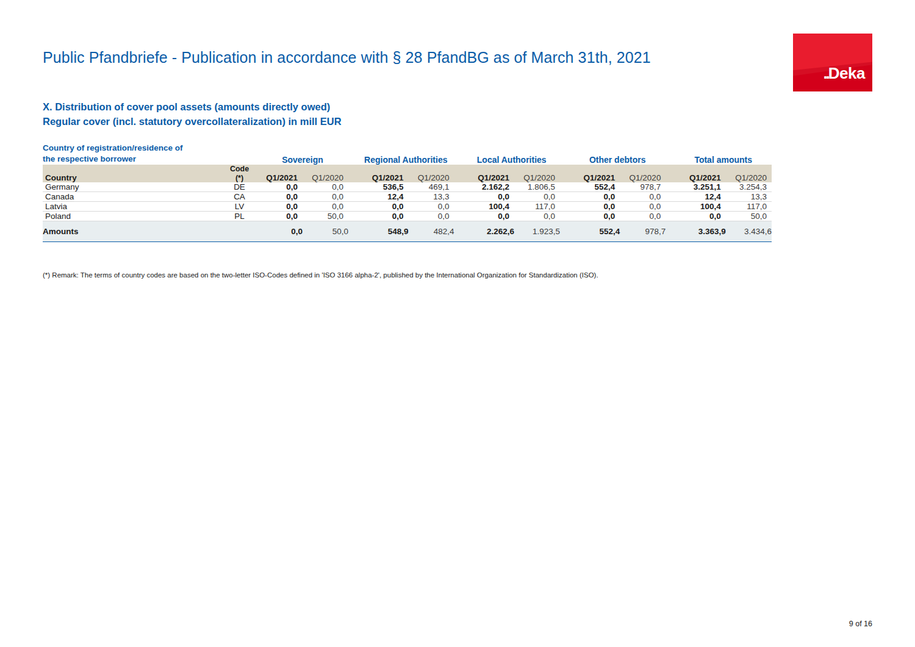.. Deka
Public Pfandbriefe - Publication in accordance with § 28 PfandBG as of March 31th, 2021
X. Distribution of cover pool assets (amounts directly owed) Regular cover (incl. statutory overcollateralization) in mill EUR
| Country of registration/residence of the respective borrower | | Sovereign | | Regional Authorities | | Local Authorities | | Other debtors | | Total amounts |
| --- | --- | --- | --- | --- | --- | --- | --- | --- | --- | --- |
| Country | Code (*) | Q1/2021 | Q1/2020 | | Q1/2021 | Q1/2020 | | Q1/2021 | Q1/2020 | | Q1/2021 | Q1/2020 | | Q1/2021 | Q1/2020 |
| Germany | DE | 0,0 | 0,0 | | 536,5 | 469,1 | | 2.162,2 | 1.806,5 | | 552,4 | 978,7 | | 3.251,1 | 3.254,3 |
| Canada | CA | 0,0 | 0,0 | | 12,4 | 13,3 | | 0,0 | 0,0 | | 0,0 | 0,0 | | 12,4 | 13,3 |
| Latvia | LV | 0,0 | 0,0 | | 0,0 | 0,0 | | 100,4 | 117,0 | | 0,0 | 0,0 | | 100,4 | 117,0 |
| Poland | PL | 0,0 | 50,0 | | 0,0 | 0,0 | | 0,0 | 0,0 | | 0,0 | 0,0 | | 0,0 | 50,0 |
| Amounts | | 0,0 | 50,0 | | 548,9 | 482,4 | | 2.262,6 | 1.923,5 | | 552,4 | 978,7 | | 3.363,9 | 3.434,6 |
(*) Remark: The terms of country codes are based on the two-letter ISO-Codes defined in 'ISO 3166 alpha-2', published by the International Organization for Standardization (ISO).
9 of 16